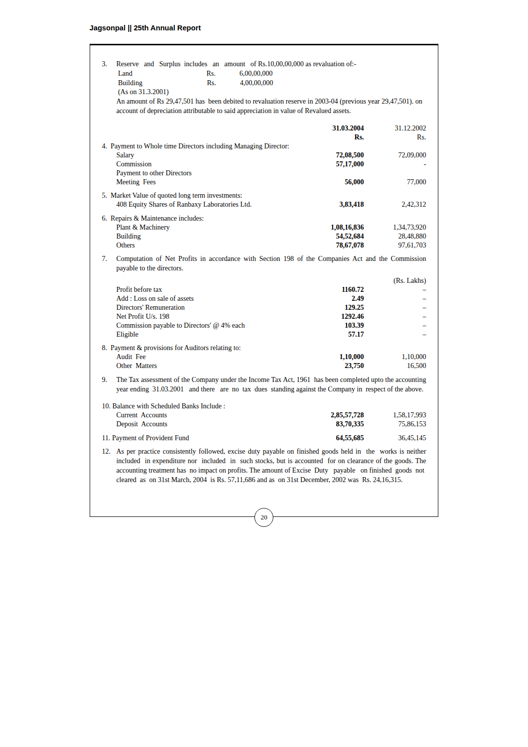Jagsonpal || 25th Annual Report
3. Reserve and Surplus includes an amount of Rs.10,00,00,000 as revaluation of:-
Land Rs. 6,00,00,000
Building Rs. 4,00,00,000
(As on 31.3.2001)
An amount of Rs 29,47,501 has been debited to revaluation reserve in 2003-04 (previous year 29,47,501). on account of depreciation attributable to said appreciation in value of Revalued assets.
| | 31.03.2004 | 31.12.2002 |
| | Rs. | Rs. |
| 4. Payment to Whole time Directors including Managing Director: |
| Salary | 72,08,500 | 72,09,000 |
| Commission | 57,17,000 | - |
| Payment to other Directors | | |
| Meeting Fees | 56,000 | 77,000 |
| 5. Market Value of quoted long term investments: |
| 408 Equity Shares of Ranbaxy Laboratories Ltd. | 3,83,418 | 2,42,312 |
| 6. Repairs & Maintenance includes: |
| Plant & Machinery | 1,08,16,836 | 1,34,73,920 |
| Building | 54,52,684 | 28,48,880 |
| Others | 78,67,078 | 97,61,703 |
7. Computation of Net Profits in accordance with Section 198 of the Companies Act and the Commission payable to the directors.
| | | (Rs. Lakhs) |
| Profit before tax | 1160.72 | – |
| Add : Loss on sale of assets | 2.49 | – |
| Directors' Remuneration | 129.25 | – |
| Net Profit U/s. 198 | 1292.46 | – |
| Commission payable to Directors' @ 4% each | 103.39 | – |
| Eligible | 57.17 | – |
| 8. Payment & provisions for Auditors relating to: |
| Audit Fee | 1,10,000 | 1,10,000 |
| Other Matters | 23,750 | 16,500 |
9. The Tax assessment of the Company under the Income Tax Act, 1961 has been completed upto the accounting year ending 31.03.2001 and there are no tax dues standing against the Company in respect of the above.
| 10. Balance with Scheduled Banks Include : |
| Current Accounts | 2,85,57,728 | 1,58,17,993 |
| Deposit Accounts | 83,70,335 | 75,86,153 |
| 11. Payment of Provident Fund | 64,55,685 | 36,45,145 |
12. As per practice consistently followed, excise duty payable on finished goods held in the works is neither included in expenditure nor included in such stocks, but is accounted for on clearance of the goods. The accounting treatment has no impact on profits. The amount of Excise Duty payable on finished goods not cleared as on 31st March, 2004 is Rs. 57,11,686 and as on 31st December, 2002 was Rs. 24,16,315.
20